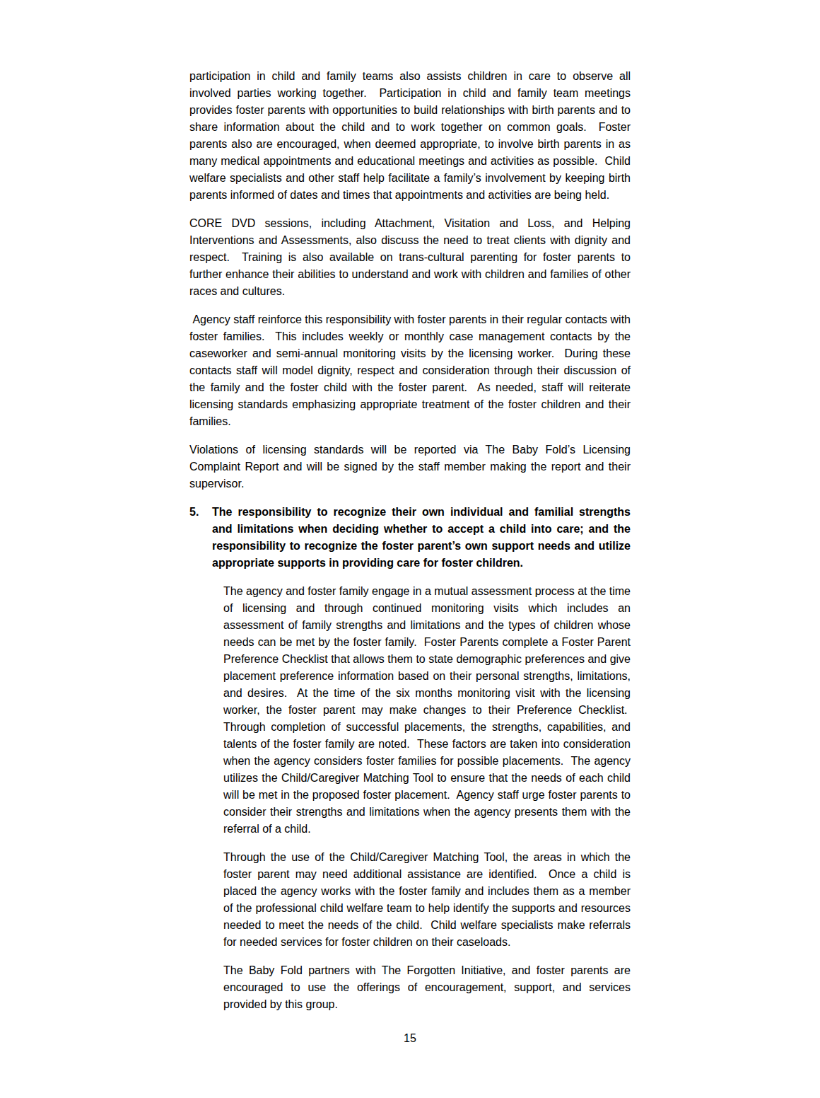participation in child and family teams also assists children in care to observe all involved parties working together. Participation in child and family team meetings provides foster parents with opportunities to build relationships with birth parents and to share information about the child and to work together on common goals. Foster parents also are encouraged, when deemed appropriate, to involve birth parents in as many medical appointments and educational meetings and activities as possible. Child welfare specialists and other staff help facilitate a family’s involvement by keeping birth parents informed of dates and times that appointments and activities are being held.
CORE DVD sessions, including Attachment, Visitation and Loss, and Helping Interventions and Assessments, also discuss the need to treat clients with dignity and respect. Training is also available on trans-cultural parenting for foster parents to further enhance their abilities to understand and work with children and families of other races and cultures.
Agency staff reinforce this responsibility with foster parents in their regular contacts with foster families. This includes weekly or monthly case management contacts by the caseworker and semi-annual monitoring visits by the licensing worker. During these contacts staff will model dignity, respect and consideration through their discussion of the family and the foster child with the foster parent. As needed, staff will reiterate licensing standards emphasizing appropriate treatment of the foster children and their families.
Violations of licensing standards will be reported via The Baby Fold’s Licensing Complaint Report and will be signed by the staff member making the report and their supervisor.
5.
The responsibility to recognize their own individual and familial strengths and limitations when deciding whether to accept a child into care; and the responsibility to recognize the foster parent’s own support needs and utilize appropriate supports in providing care for foster children.
The agency and foster family engage in a mutual assessment process at the time of licensing and through continued monitoring visits which includes an assessment of family strengths and limitations and the types of children whose needs can be met by the foster family. Foster Parents complete a Foster Parent Preference Checklist that allows them to state demographic preferences and give placement preference information based on their personal strengths, limitations, and desires. At the time of the six months monitoring visit with the licensing worker, the foster parent may make changes to their Preference Checklist. Through completion of successful placements, the strengths, capabilities, and talents of the foster family are noted. These factors are taken into consideration when the agency considers foster families for possible placements. The agency utilizes the Child/Caregiver Matching Tool to ensure that the needs of each child will be met in the proposed foster placement. Agency staff urge foster parents to consider their strengths and limitations when the agency presents them with the referral of a child.
Through the use of the Child/Caregiver Matching Tool, the areas in which the foster parent may need additional assistance are identified. Once a child is placed the agency works with the foster family and includes them as a member of the professional child welfare team to help identify the supports and resources needed to meet the needs of the child. Child welfare specialists make referrals for needed services for foster children on their caseloads.
The Baby Fold partners with The Forgotten Initiative, and foster parents are encouraged to use the offerings of encouragement, support, and services provided by this group.
15